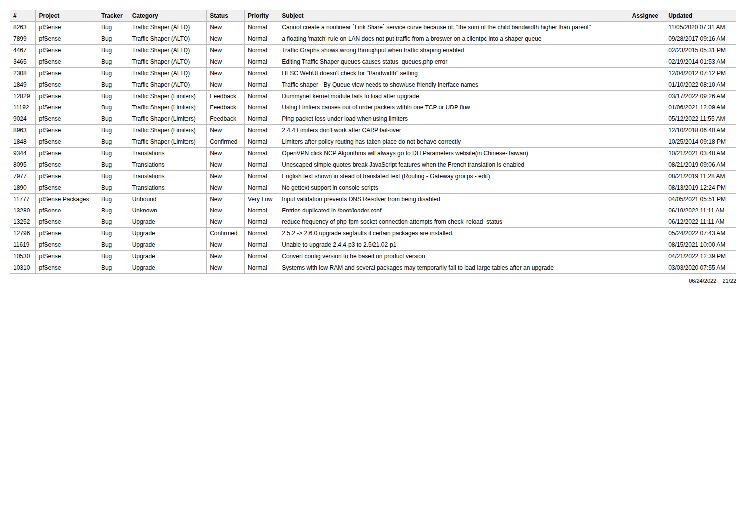| # | Project | Tracker | Category | Status | Priority | Subject | Assignee | Updated |
| --- | --- | --- | --- | --- | --- | --- | --- | --- |
| 8263 | pfSense | Bug | Traffic Shaper (ALTQ) | New | Normal | Cannot create a nonlinear `Link Share` service curve because of: "the sum of the child bandwidth higher than parent" | | 11/05/2020 07:31 AM |
| 7899 | pfSense | Bug | Traffic Shaper (ALTQ) | New | Normal | a floating 'match' rule on LAN does not put traffic from a broswer on a clientpc into a shaper queue | | 09/28/2017 09:16 AM |
| 4467 | pfSense | Bug | Traffic Shaper (ALTQ) | New | Normal | Traffic Graphs shows wrong throughput when traffic shaping enabled | | 02/23/2015 05:31 PM |
| 3465 | pfSense | Bug | Traffic Shaper (ALTQ) | New | Normal | Editing Traffic Shaper queues causes status_queues.php error | | 02/19/2014 01:53 AM |
| 2308 | pfSense | Bug | Traffic Shaper (ALTQ) | New | Normal | HFSC WebUI doesn't check for "Bandwidth" setting | | 12/04/2012 07:12 PM |
| 1849 | pfSense | Bug | Traffic Shaper (ALTQ) | New | Normal | Traffic shaper - By Queue view needs to show/use friendly inerface names | | 01/10/2022 08:10 AM |
| 12829 | pfSense | Bug | Traffic Shaper (Limiters) | Feedback | Normal | Dummynet kernel module fails to load after upgrade. | | 03/17/2022 09:26 AM |
| 11192 | pfSense | Bug | Traffic Shaper (Limiters) | Feedback | Normal | Using Limiters causes out of order packets within one TCP or UDP flow | | 01/06/2021 12:09 AM |
| 9024 | pfSense | Bug | Traffic Shaper (Limiters) | Feedback | Normal | Ping packet loss under load when using limiters | | 05/12/2022 11:55 AM |
| 8963 | pfSense | Bug | Traffic Shaper (Limiters) | New | Normal | 2.4.4 Limiters don't work after CARP fail-over | | 12/10/2018 06:40 AM |
| 1848 | pfSense | Bug | Traffic Shaper (Limiters) | Confirmed | Normal | Limiters after policy routing has taken place do not behave correctly | | 10/25/2014 09:18 PM |
| 9344 | pfSense | Bug | Translations | New | Normal | OpenVPN click NCP Algorithms will always go to DH Parameters website(in Chinese-Taiwan) | | 10/21/2021 03:48 AM |
| 8095 | pfSense | Bug | Translations | New | Normal | Unescaped simple quotes break JavaScript features when the French translation is enabled | | 08/21/2019 09:06 AM |
| 7977 | pfSense | Bug | Translations | New | Normal | English text shown in stead of translated text (Routing - Gateway groups - edit) | | 08/21/2019 11:28 AM |
| 1890 | pfSense | Bug | Translations | New | Normal | No gettext support in console scripts | | 08/13/2019 12:24 PM |
| 11777 | pfSense Packages | Bug | Unbound | New | Very Low | Input validation prevents DNS Resolver from being disabled | | 04/05/2021 05:51 PM |
| 13280 | pfSense | Bug | Unknown | New | Normal | Entries duplicated in /boot/loader.conf | | 06/19/2022 11:11 AM |
| 13252 | pfSense | Bug | Upgrade | New | Normal | reduce frequency of php-fpm socket connection attempts from check_reload_status | | 06/12/2022 11:11 AM |
| 12796 | pfSense | Bug | Upgrade | Confirmed | Normal | 2.5.2 -> 2.6.0 upgrade segfaults if certain packages are installed. | | 05/24/2022 07:43 AM |
| 11619 | pfSense | Bug | Upgrade | New | Normal | Unable to upgrade 2.4.4-p3 to 2.5/21.02-p1 | | 08/15/2021 10:00 AM |
| 10530 | pfSense | Bug | Upgrade | New | Normal | Convert config version to be based on product version | | 04/21/2022 12:39 PM |
| 10310 | pfSense | Bug | Upgrade | New | Normal | Systems with low RAM and several packages may temporarily fail to load large tables after an upgrade | | 03/03/2020 07:55 AM |
06/24/2022 21/22